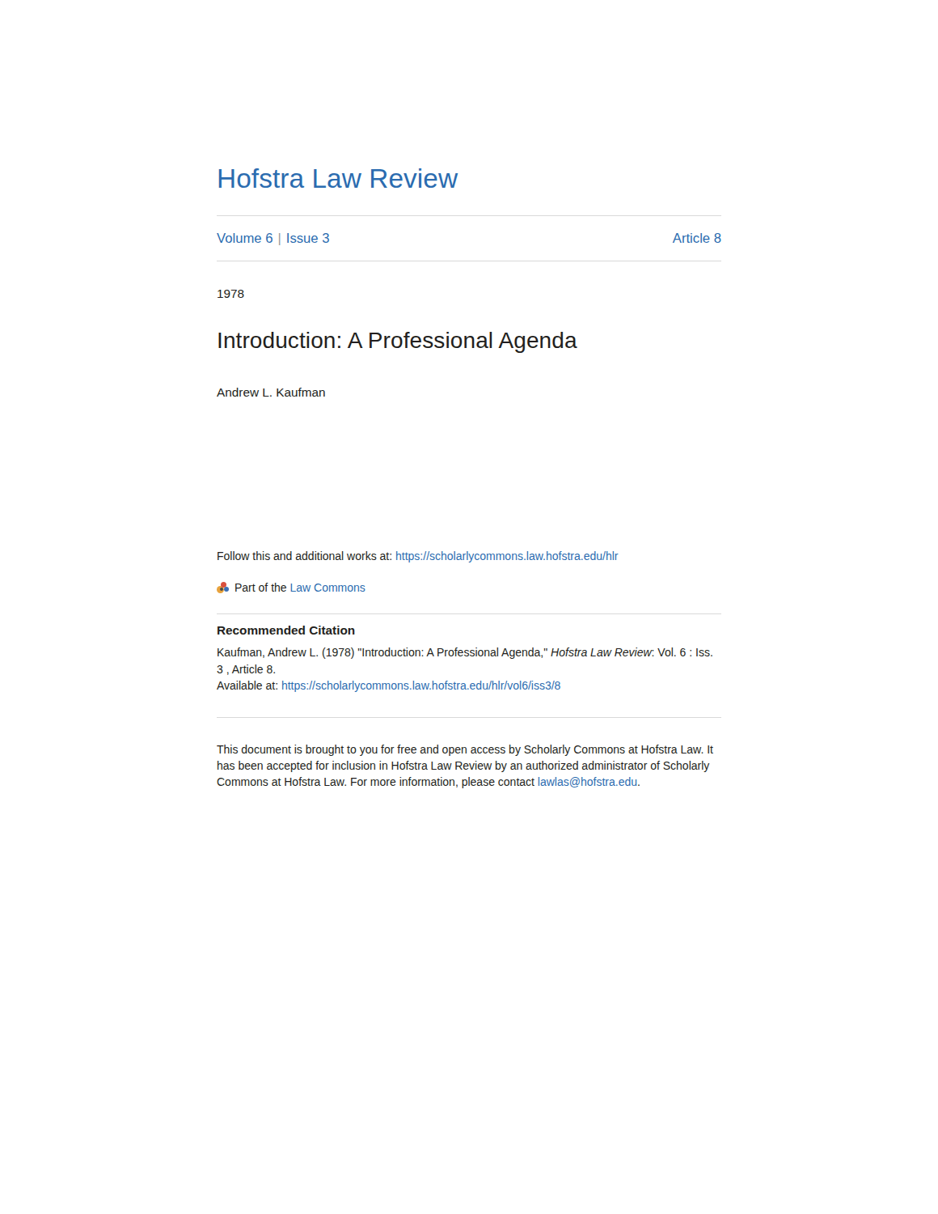Hofstra Law Review
Volume 6|Issue 3
Article 8
1978
Introduction: A Professional Agenda
Andrew L. Kaufman
Follow this and additional works at: https://scholarlycommons.law.hofstra.edu/hlr
Part of the Law Commons
Recommended Citation
Kaufman, Andrew L. (1978) "Introduction: A Professional Agenda," Hofstra Law Review: Vol. 6 : Iss. 3 , Article 8.
Available at: https://scholarlycommons.law.hofstra.edu/hlr/vol6/iss3/8
This document is brought to you for free and open access by Scholarly Commons at Hofstra Law. It has been accepted for inclusion in Hofstra Law Review by an authorized administrator of Scholarly Commons at Hofstra Law. For more information, please contact lawlas@hofstra.edu.